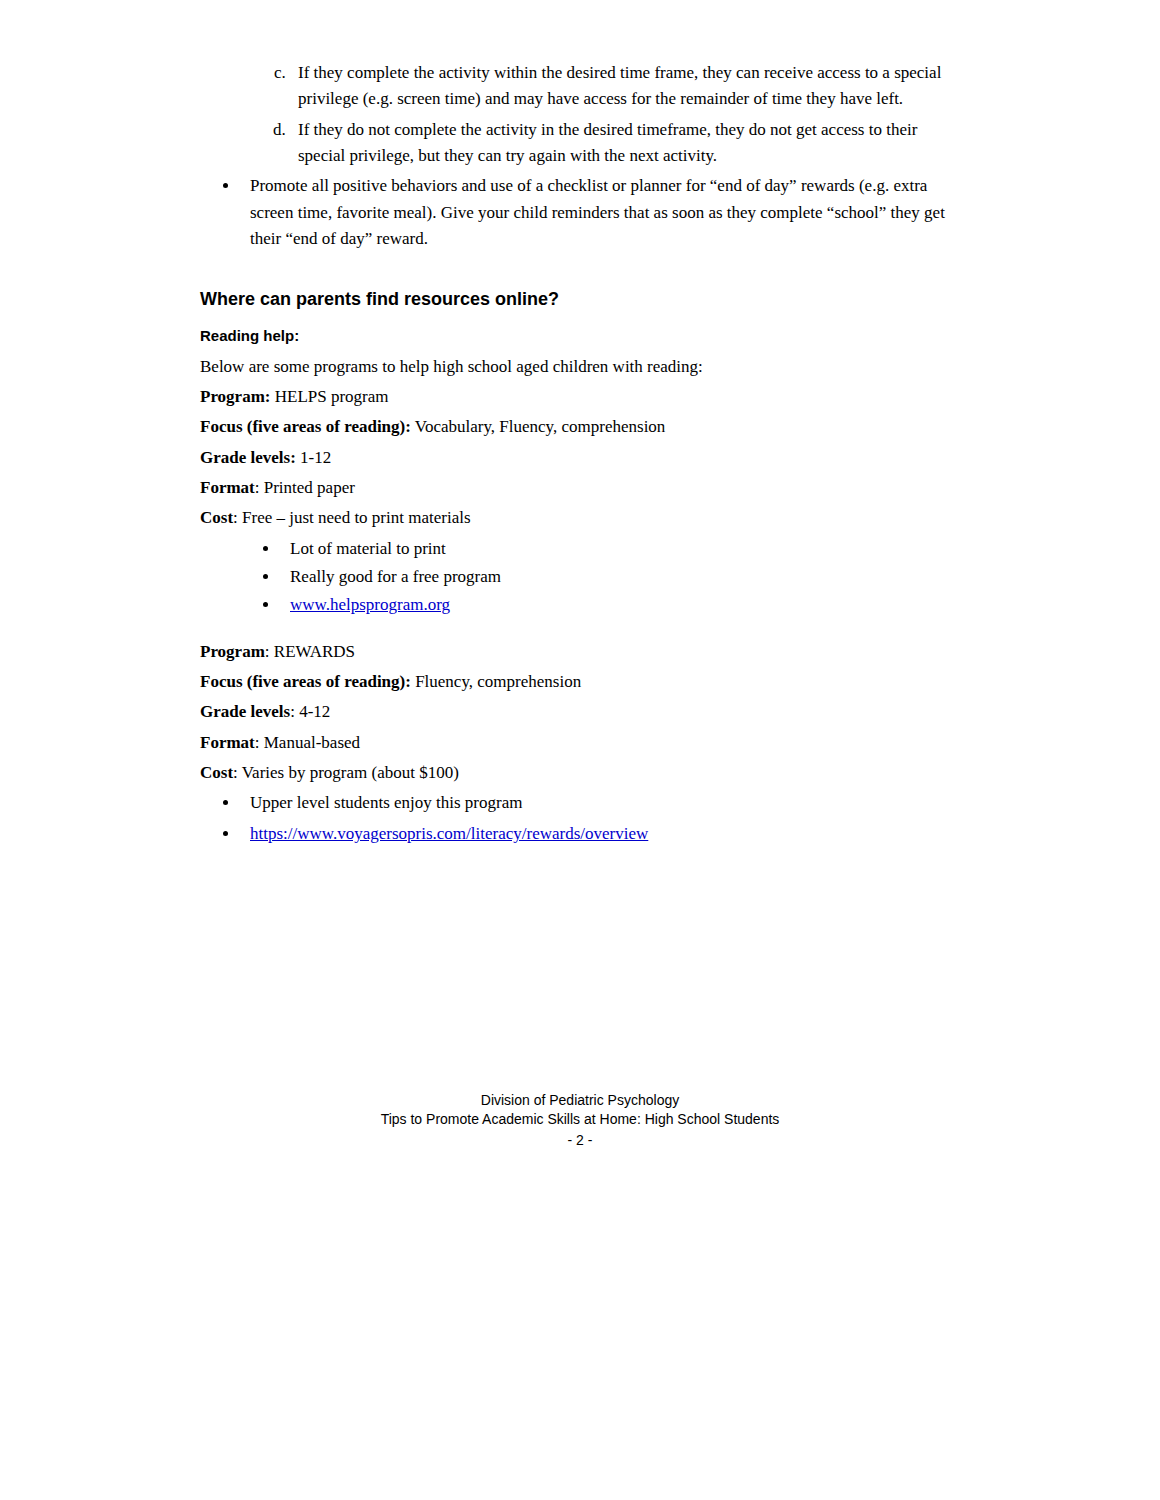If they complete the activity within the desired time frame, they can receive access to a special privilege (e.g. screen time) and may have access for the remainder of time they have left.
If they do not complete the activity in the desired timeframe, they do not get access to their special privilege, but they can try again with the next activity.
Promote all positive behaviors and use of a checklist or planner for “end of day” rewards (e.g. extra screen time, favorite meal). Give your child reminders that as soon as they complete “school” they get their “end of day” reward.
Where can parents find resources online?
Reading help:
Below are some programs to help high school aged children with reading:
Program: HELPS program
Focus (five areas of reading): Vocabulary, Fluency, comprehension
Grade levels: 1-12
Format: Printed paper
Cost: Free – just need to print materials
Lot of material to print
Really good for a free program
www.helpsprogram.org
Program: REWARDS
Focus (five areas of reading): Fluency, comprehension
Grade levels: 4-12
Format: Manual-based
Cost: Varies by program (about $100)
Upper level students enjoy this program
https://www.voyagersopris.com/literacy/rewards/overview
Division of Pediatric Psychology
Tips to Promote Academic Skills at Home: High School Students
- 2 -